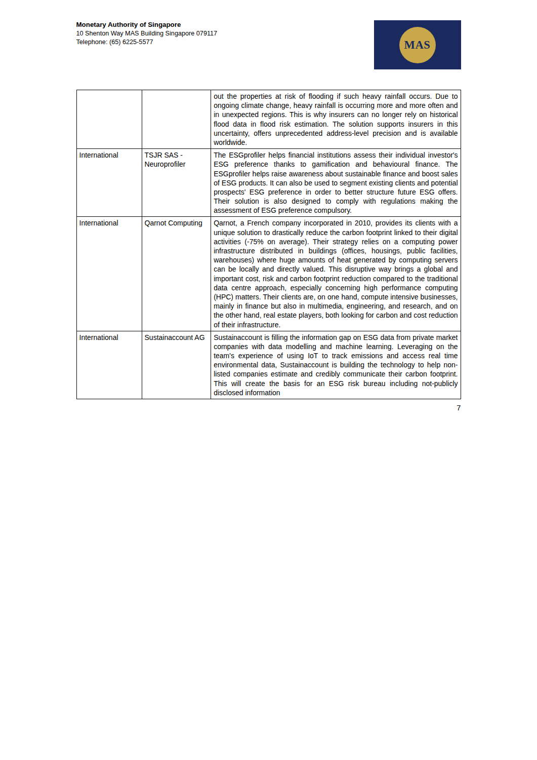Monetary Authority of Singapore
10 Shenton Way MAS Building Singapore 079117
Telephone: (65) 6225-5577
MAS
| | | out the properties at risk of flooding if such heavy rainfall occurs. Due to ongoing climate change, heavy rainfall is occurring more and more often and in unexpected regions. This is why insurers can no longer rely on historical flood data in flood risk estimation. The solution supports insurers in this uncertainty, offers unprecedented address-level precision and is available worldwide. |
| International | TSJR SAS - Neuroprofiler | The ESGprofiler helps financial institutions assess their individual investor's ESG preference thanks to gamification and behavioural finance. The ESGprofiler helps raise awareness about sustainable finance and boost sales of ESG products. It can also be used to segment existing clients and potential prospects' ESG preference in order to better structure future ESG offers. Their solution is also designed to comply with regulations making the assessment of ESG preference compulsory. |
| International | Qarnot Computing | Qarnot, a French company incorporated in 2010, provides its clients with a unique solution to drastically reduce the carbon footprint linked to their digital activities (-75% on average). Their strategy relies on a computing power infrastructure distributed in buildings (offices, housings, public facilities, warehouses) where huge amounts of heat generated by computing servers can be locally and directly valued. This disruptive way brings a global and important cost, risk and carbon footprint reduction compared to the traditional data centre approach, especially concerning high performance computing (HPC) matters. Their clients are, on one hand, compute intensive businesses, mainly in finance but also in multimedia, engineering, and research, and on the other hand, real estate players, both looking for carbon and cost reduction of their infrastructure. |
| International | Sustainaccount AG | Sustainaccount is filling the information gap on ESG data from private market companies with data modelling and machine learning. Leveraging on the team's experience of using IoT to track emissions and access real time environmental data, Sustainaccount is building the technology to help non-listed companies estimate and credibly communicate their carbon footprint. This will create the basis for an ESG risk bureau including not-publicly disclosed information |
7